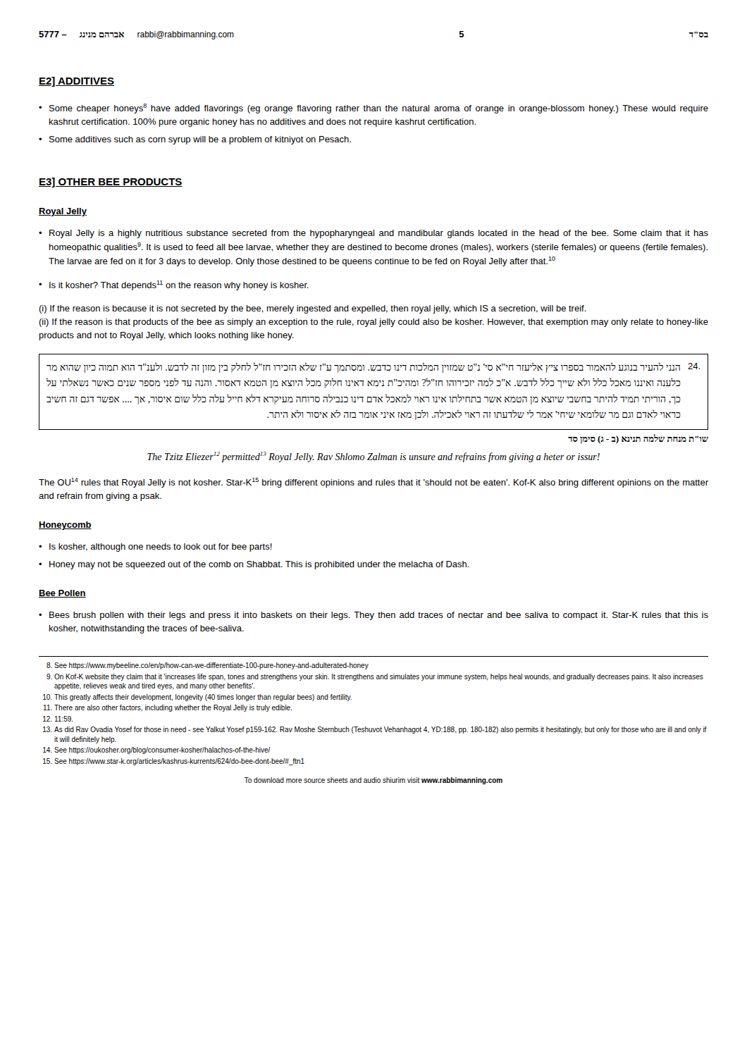5777 – אברהם מנינג rabbi@rabbimanning.com
5
בס"ד
E2] ADDITIVES
Some cheaper honeys8 have added flavorings (eg orange flavoring rather than the natural aroma of orange in orange-blossom honey.) These would require kashrut certification. 100% pure organic honey has no additives and does not require kashrut certification.
Some additives such as corn syrup will be a problem of kitniyot on Pesach.
E3] OTHER BEE PRODUCTS
Royal Jelly
Royal Jelly is a highly nutritious substance secreted from the hypopharyngeal and mandibular glands located in the head of the bee. Some claim that it has homeopathic qualities9. It is used to feed all bee larvae, whether they are destined to become drones (males), workers (sterile females) or queens (fertile females). The larvae are fed on it for 3 days to develop. Only those destined to be queens continue to be fed on Royal Jelly after that.10
Is it kosher? That depends11 on the reason why honey is kosher.
(i) If the reason is because it is not secreted by the bee, merely ingested and expelled, then royal jelly, which IS a secretion, will be treif.
(ii) If the reason is that products of the bee as simply an exception to the rule, royal jelly could also be kosher. However, that exemption may only relate to honey-like products and not to Royal Jelly, which looks nothing like honey.
24.
הנני להעיר בנוגע להאמור בספרו ציץ אליעזר חי"א סי' נ"ט שמזוין המלכות דינו כדבש. ומסתמך ע"ז שלא הזכירו חז"ל לחלק בין מזון זה לדבש. ולענ"ד הוא תמוה כיון שהוא מר כלענה ואיננו מאכל כלל ולא שייך כלל לדבש. א"כ למה יזכירוהו חז"ל? ומהיכ"ת נימא דאינו חלוק מכל היוצא מן הטמא דאסור. והנה עד לפני מספר שנים כאשר נשאלתי על כך, הוריתי תמיד להיתר בחשבי שיוצא מן הטמא אשר בתחילתו אינו ראוי למאכל אדם דינו כנבילה סרוחה מעיקרא דלא חייל עלה כלל שום איסור, אך .... אפשר דגם זה חשיב כראוי לאדם וגם מר שלומאי שיחי' אמר לי שלדעתו זה ראוי לאכילה. ולכן מאז איני אומר בזה לא איסור ולא היתר.
שו"ת מנחת שלמה תנינא (ב - ג) סימן סד
The Tzitz Eliezer12 permitted13 Royal Jelly. Rav Shlomo Zalman is unsure and refrains from giving a heter or issur!
The OU14 rules that Royal Jelly is not kosher. Star-K15 bring different opinions and rules that it 'should not be eaten'. Kof-K also bring different opinions on the matter and refrain from giving a psak.
Honeycomb
Is kosher, although one needs to look out for bee parts!
Honey may not be squeezed out of the comb on Shabbat. This is prohibited under the melacha of Dash.
Bee Pollen
Bees brush pollen with their legs and press it into baskets on their legs. They then add traces of nectar and bee saliva to compact it. Star-K rules that this is kosher, notwithstanding the traces of bee-saliva.
See https://www.mybeeline.co/en/p/how-can-we-differentiate-100-pure-honey-and-adulterated-honey
On Kof-K website they claim that it 'increases life span, tones and strengthens your skin. It strengthens and simulates your immune system, helps heal wounds, and gradually decreases pains. It also increases appetite, relieves weak and tired eyes, and many other benefits'.
This greatly affects their development, longevity (40 times longer than regular bees) and fertility.
There are also other factors, including whether the Royal Jelly is truly edible.
11:59.
As did Rav Ovadia Yosef for those in need - see Yalkut Yosef p159-162. Rav Moshe Sternbuch (Teshuvot Vehanhagot 4, YD:188, pp. 180-182) also permits it hesitatingly, but only for those who are ill and only if it will definitely help.
See https://oukosher.org/blog/consumer-kosher/halachos-of-the-hive/
See https://www.star-k.org/articles/kashrus-kurrents/624/do-bee-dont-bee/#_ftn1
To download more source sheets and audio shiurim visit www.rabbimanning.com